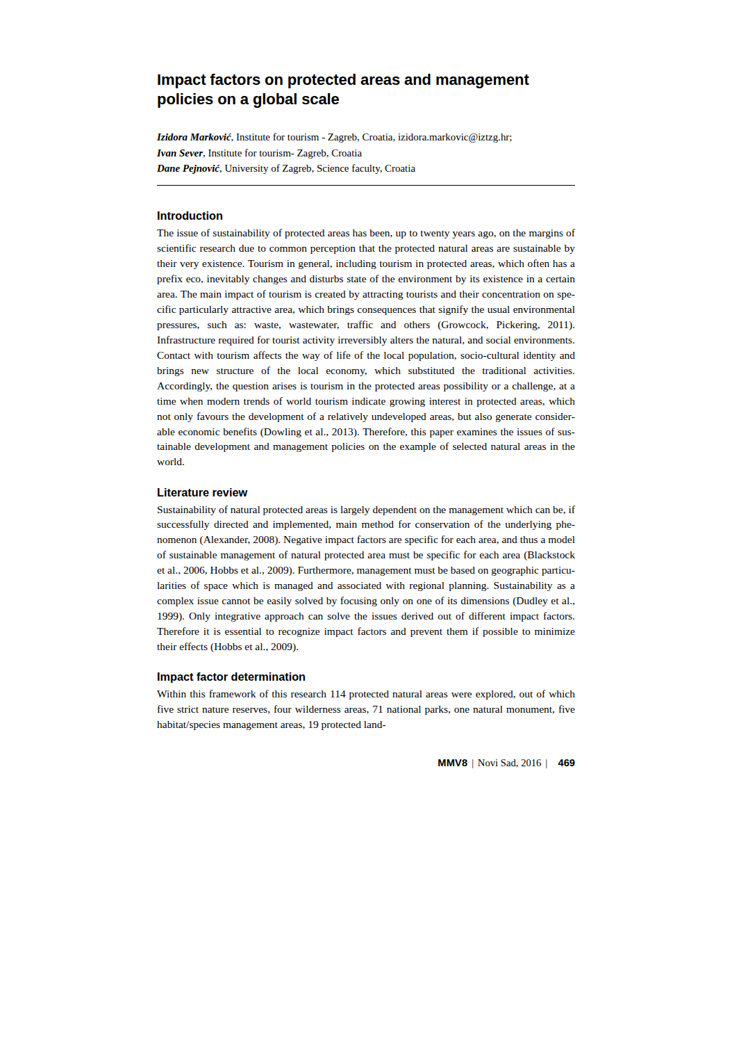Impact factors on protected areas and management policies on a global scale
Izidora Marković, Institute for tourism - Zagreb, Croatia, izidora.markovic@iztzg.hr;
Ivan Sever, Institute for tourism- Zagreb, Croatia
Dane Pejnović, University of Zagreb, Science faculty, Croatia
Introduction
The issue of sustainability of protected areas has been, up to twenty years ago, on the margins of scientific research due to common perception that the protected natural areas are sustainable by their very existence. Tourism in general, including tourism in protected areas, which often has a prefix eco, inevitably changes and disturbs state of the environment by its existence in a certain area. The main impact of tourism is created by attracting tourists and their concentration on specific particularly attractive area, which brings consequences that signify the usual environmental pressures, such as: waste, wastewater, traffic and others (Growcock, Pickering, 2011). Infrastructure required for tourist activity irreversibly alters the natural, and social environments. Contact with tourism affects the way of life of the local population, socio-cultural identity and brings new structure of the local economy, which substituted the traditional activities. Accordingly, the question arises is tourism in the protected areas possibility or a challenge, at a time when modern trends of world tourism indicate growing interest in protected areas, which not only favours the development of a relatively undeveloped areas, but also generate considerable economic benefits (Dowling et al., 2013). Therefore, this paper examines the issues of sustainable development and management policies on the example of selected natural areas in the world.
Literature review
Sustainability of natural protected areas is largely dependent on the management which can be, if successfully directed and implemented, main method for conservation of the underlying phenomenon (Alexander, 2008). Negative impact factors are specific for each area, and thus a model of sustainable management of natural protected area must be specific for each area (Blackstock et al., 2006, Hobbs et al., 2009). Furthermore, management must be based on geographic particularities of space which is managed and associated with regional planning. Sustainability as a complex issue cannot be easily solved by focusing only on one of its dimensions (Dudley et al., 1999). Only integrative approach can solve the issues derived out of different impact factors. Therefore it is essential to recognize impact factors and prevent them if possible to minimize their effects (Hobbs et al., 2009).
Impact factor determination
Within this framework of this research 114 protected natural areas were explored, out of which five strict nature reserves, four wilderness areas, 71 national parks, one natural monument, five habitat/species management areas, 19 protected land-
MMV8|Novi Sad, 2016|469